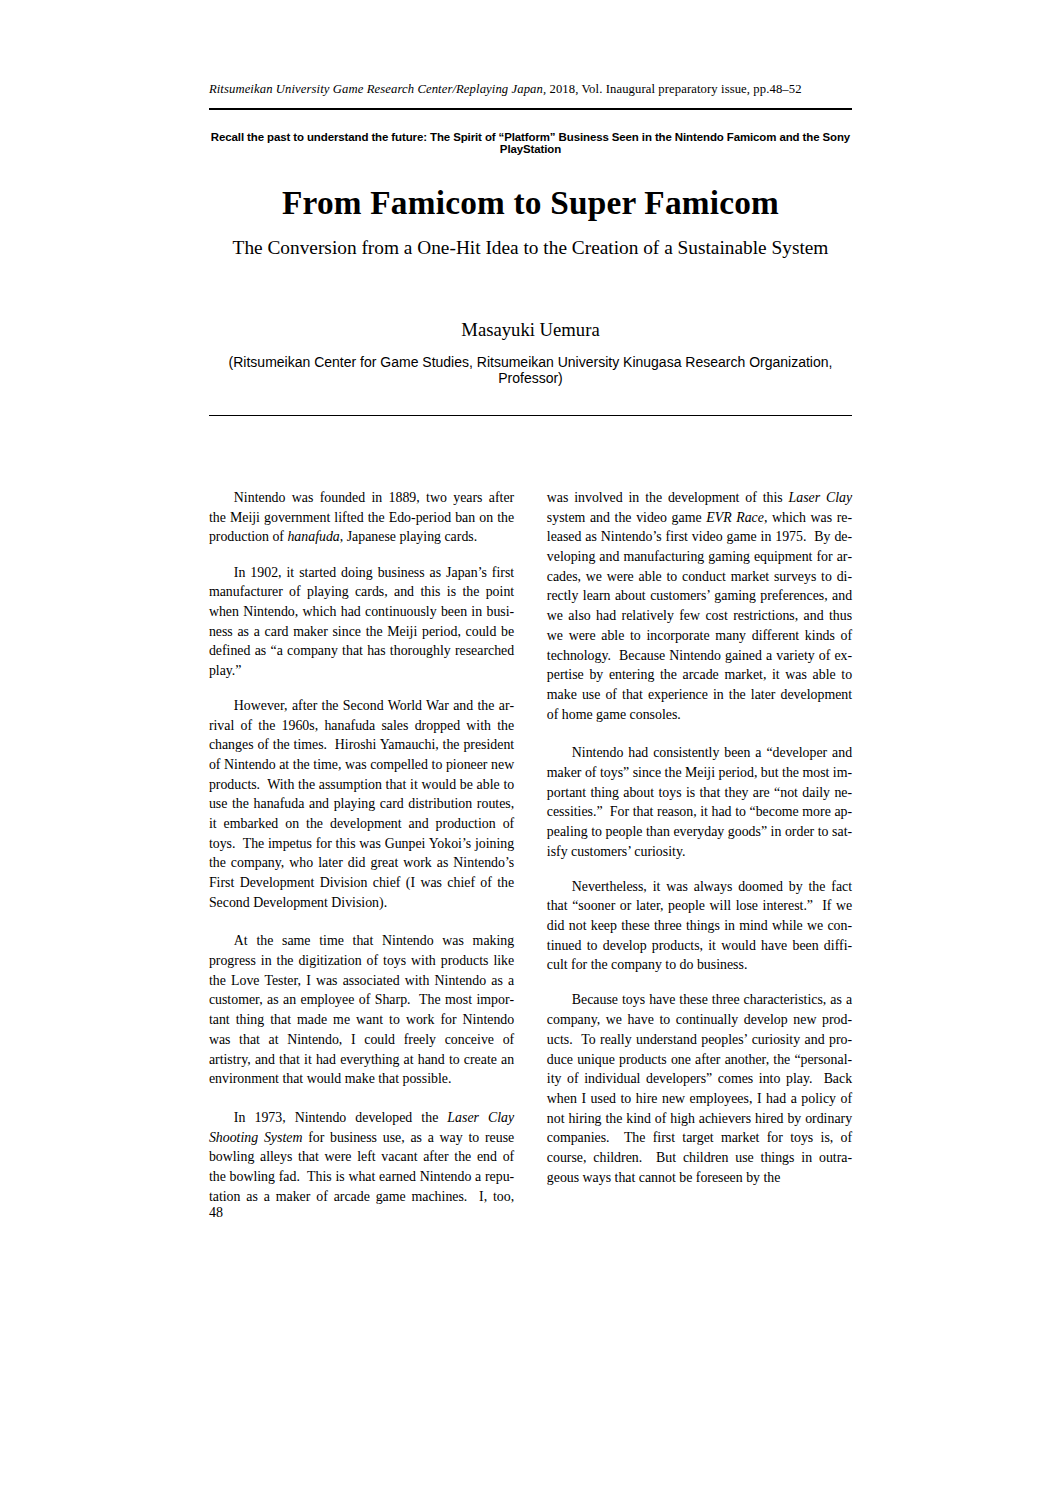Ritsumeikan University Game Research Center/Replaying Japan, 2018, Vol. Inaugural preparatory issue, pp.48–52
Recall the past to understand the future: The Spirit of “Platform” Business Seen in the Nintendo Famicom and the Sony PlayStation
From Famicom to Super Famicom
The Conversion from a One-Hit Idea to the Creation of a Sustainable System
Masayuki Uemura
(Ritsumeikan Center for Game Studies, Ritsumeikan University Kinugasa Research Organization, Professor)
Nintendo was founded in 1889, two years after the Meiji government lifted the Edo-period ban on the production of hanafuda, Japanese playing cards.
In 1902, it started doing business as Japan’s first manufacturer of playing cards, and this is the point when Nintendo, which had continuously been in business as a card maker since the Meiji period, could be defined as “a company that has thoroughly researched play.”
However, after the Second World War and the arrival of the 1960s, hanafuda sales dropped with the changes of the times. Hiroshi Yamauchi, the president of Nintendo at the time, was compelled to pioneer new products. With the assumption that it would be able to use the hanafuda and playing card distribution routes, it embarked on the development and production of toys. The impetus for this was Gunpei Yokoi’s joining the company, who later did great work as Nintendo’s First Development Division chief (I was chief of the Second Development Division).
At the same time that Nintendo was making progress in the digitization of toys with products like the Love Tester, I was associated with Nintendo as a customer, as an employee of Sharp. The most important thing that made me want to work for Nintendo was that at Nintendo, I could freely conceive of artistry, and that it had everything at hand to create an environment that would make that possible.
In 1973, Nintendo developed the Laser Clay Shooting System for business use, as a way to reuse bowling alleys that were left vacant after the end of the bowling fad. This is what earned Nintendo a reputation as a maker of arcade game machines. I, too, was involved in the development of this Laser Clay system and the video game EVR Race, which was released as Nintendo’s first video game in 1975. By developing and manufacturing gaming equipment for arcades, we were able to conduct market surveys to directly learn about customers’ gaming preferences, and we also had relatively few cost restrictions, and thus we were able to incorporate many different kinds of technology. Because Nintendo gained a variety of expertise by entering the arcade market, it was able to make use of that experience in the later development of home game consoles.
Nintendo had consistently been a “developer and maker of toys” since the Meiji period, but the most important thing about toys is that they are “not daily necessities.” For that reason, it had to “become more appealing to people than everyday goods” in order to satisfy customers’ curiosity.
Nevertheless, it was always doomed by the fact that “sooner or later, people will lose interest.” If we did not keep these three things in mind while we continued to develop products, it would have been difficult for the company to do business.
Because toys have these three characteristics, as a company, we have to continually develop new products. To really understand peoples’ curiosity and produce unique products one after another, the “personality of individual developers” comes into play. Back when I used to hire new employees, I had a policy of not hiring the kind of high achievers hired by ordinary companies. The first target market for toys is, of course, children. But children use things in outrageous ways that cannot be foreseen by the
48